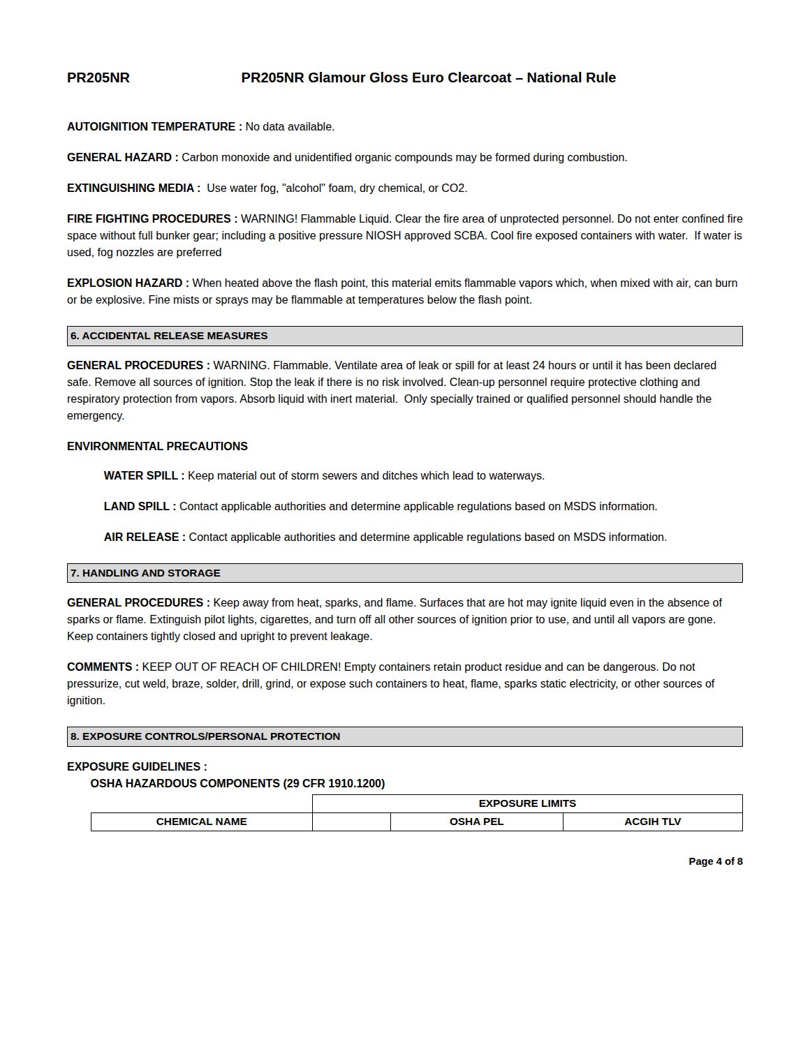PR205NRPR205NR Glamour Gloss Euro Clearcoat – National Rule
AUTOIGNITION TEMPERATURE : No data available.
GENERAL HAZARD : Carbon monoxide and unidentified organic compounds may be formed during combustion.
EXTINGUISHING MEDIA : Use water fog, "alcohol" foam, dry chemical, or CO2.
FIRE FIGHTING PROCEDURES : WARNING! Flammable Liquid. Clear the fire area of unprotected personnel. Do not enter confined fire space without full bunker gear; including a positive pressure NIOSH approved SCBA. Cool fire exposed containers with water. If water is used, fog nozzles are preferred
EXPLOSION HAZARD : When heated above the flash point, this material emits flammable vapors which, when mixed with air, can burn or be explosive. Fine mists or sprays may be flammable at temperatures below the flash point.
6. ACCIDENTAL RELEASE MEASURES
GENERAL PROCEDURES : WARNING. Flammable. Ventilate area of leak or spill for at least 24 hours or until it has been declared safe. Remove all sources of ignition. Stop the leak if there is no risk involved. Clean-up personnel require protective clothing and respiratory protection from vapors. Absorb liquid with inert material. Only specially trained or qualified personnel should handle the emergency.
ENVIRONMENTAL PRECAUTIONS
WATER SPILL : Keep material out of storm sewers and ditches which lead to waterways.
LAND SPILL : Contact applicable authorities and determine applicable regulations based on MSDS information.
AIR RELEASE : Contact applicable authorities and determine applicable regulations based on MSDS information.
7. HANDLING AND STORAGE
GENERAL PROCEDURES : Keep away from heat, sparks, and flame. Surfaces that are hot may ignite liquid even in the absence of sparks or flame. Extinguish pilot lights, cigarettes, and turn off all other sources of ignition prior to use, and until all vapors are gone. Keep containers tightly closed and upright to prevent leakage.
COMMENTS : KEEP OUT OF REACH OF CHILDREN! Empty containers retain product residue and can be dangerous. Do not pressurize, cut weld, braze, solder, drill, grind, or expose such containers to heat, flame, sparks static electricity, or other sources of ignition.
8. EXPOSURE CONTROLS/PERSONAL PROTECTION
EXPOSURE GUIDELINES :
OSHA HAZARDOUS COMPONENTS (29 CFR 1910.1200)
| | EXPOSURE LIMITS |
| CHEMICAL NAME | | OSHA PEL | ACGIH TLV |
Page 4 of 8